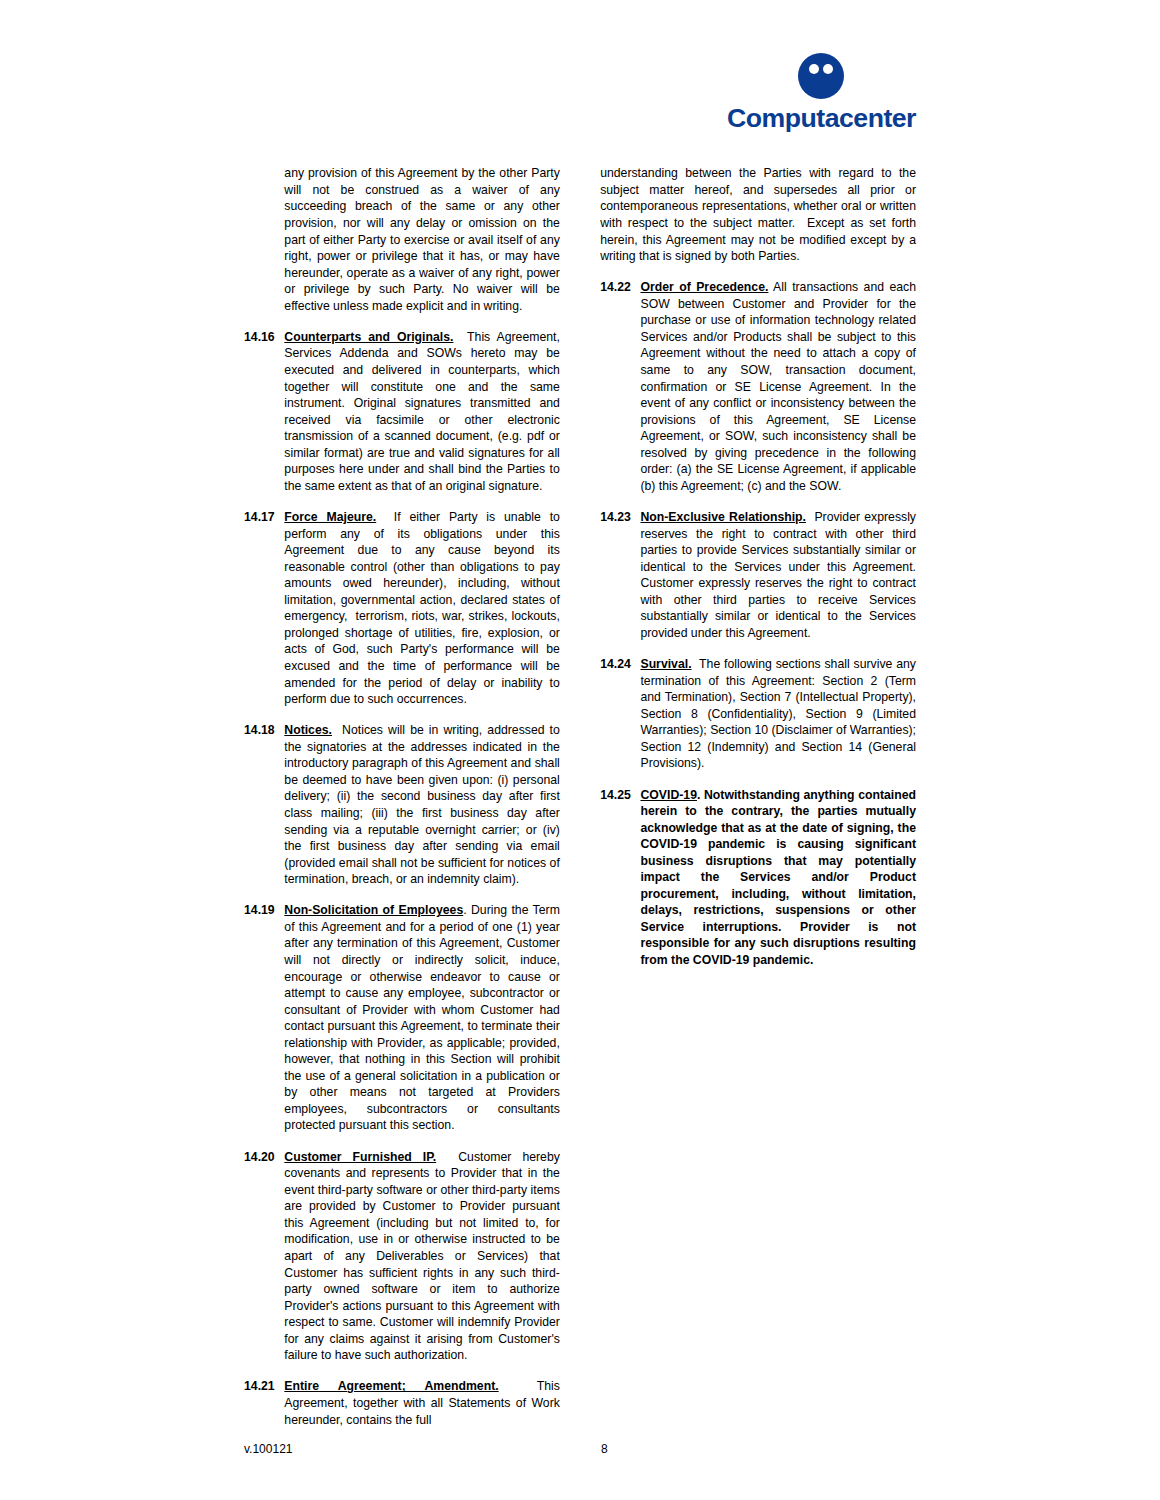Computacenter
any provision of this Agreement by the other Party will not be construed as a waiver of any succeeding breach of the same or any other provision, nor will any delay or omission on the part of either Party to exercise or avail itself of any right, power or privilege that it has, or may have hereunder, operate as a waiver of any right, power or privilege by such Party. No waiver will be effective unless made explicit and in writing.
14.16
Counterparts and Originals. This Agreement, Services Addenda and SOWs hereto may be executed and delivered in counterparts, which together will constitute one and the same instrument. Original signatures transmitted and received via facsimile or other electronic transmission of a scanned document, (e.g. pdf or similar format) are true and valid signatures for all purposes here under and shall bind the Parties to the same extent as that of an original signature.
14.17
Force Majeure. If either Party is unable to perform any of its obligations under this Agreement due to any cause beyond its reasonable control (other than obligations to pay amounts owed hereunder), including, without limitation, governmental action, declared states of emergency, terrorism, riots, war, strikes, lockouts, prolonged shortage of utilities, fire, explosion, or acts of God, such Party's performance will be excused and the time of performance will be amended for the period of delay or inability to perform due to such occurrences.
14.18
Notices. Notices will be in writing, addressed to the signatories at the addresses indicated in the introductory paragraph of this Agreement and shall be deemed to have been given upon: (i) personal delivery; (ii) the second business day after first class mailing; (iii) the first business day after sending via a reputable overnight carrier; or (iv) the first business day after sending via email (provided email shall not be sufficient for notices of termination, breach, or an indemnity claim).
14.19
Non-Solicitation of Employees. During the Term of this Agreement and for a period of one (1) year after any termination of this Agreement, Customer will not directly or indirectly solicit, induce, encourage or otherwise endeavor to cause or attempt to cause any employee, subcontractor or consultant of Provider with whom Customer had contact pursuant this Agreement, to terminate their relationship with Provider, as applicable; provided, however, that nothing in this Section will prohibit the use of a general solicitation in a publication or by other means not targeted at Providers employees, subcontractors or consultants protected pursuant this section.
14.20
Customer Furnished IP. Customer hereby covenants and represents to Provider that in the event third-party software or other third-party items are provided by Customer to Provider pursuant this Agreement (including but not limited to, for modification, use in or otherwise instructed to be apart of any Deliverables or Services) that Customer has sufficient rights in any such third-party owned software or item to authorize Provider's actions pursuant to this Agreement with respect to same. Customer will indemnify Provider for any claims against it arising from Customer's failure to have such authorization.
14.21
Entire Agreement; Amendment. This Agreement, together with all Statements of Work hereunder, contains the full
understanding between the Parties with regard to the subject matter hereof, and supersedes all prior or contemporaneous representations, whether oral or written with respect to the subject matter. Except as set forth herein, this Agreement may not be modified except by a writing that is signed by both Parties.
14.22
Order of Precedence. All transactions and each SOW between Customer and Provider for the purchase or use of information technology related Services and/or Products shall be subject to this Agreement without the need to attach a copy of same to any SOW, transaction document, confirmation or SE License Agreement. In the event of any conflict or inconsistency between the provisions of this Agreement, SE License Agreement, or SOW, such inconsistency shall be resolved by giving precedence in the following order: (a) the SE License Agreement, if applicable (b) this Agreement; (c) and the SOW.
14.23
Non-Exclusive Relationship. Provider expressly reserves the right to contract with other third parties to provide Services substantially similar or identical to the Services under this Agreement. Customer expressly reserves the right to contract with other third parties to receive Services substantially similar or identical to the Services provided under this Agreement.
14.24
Survival. The following sections shall survive any termination of this Agreement: Section 2 (Term and Termination), Section 7 (Intellectual Property), Section 8 (Confidentiality), Section 9 (Limited Warranties); Section 10 (Disclaimer of Warranties); Section 12 (Indemnity) and Section 14 (General Provisions).
14.25
COVID-19. Notwithstanding anything contained herein to the contrary, the parties mutually acknowledge that as at the date of signing, the COVID-19 pandemic is causing significant business disruptions that may potentially impact the Services and/or Product procurement, including, without limitation, delays, restrictions, suspensions or other Service interruptions. Provider is not responsible for any such disruptions resulting from the COVID-19 pandemic.
v.100121
8